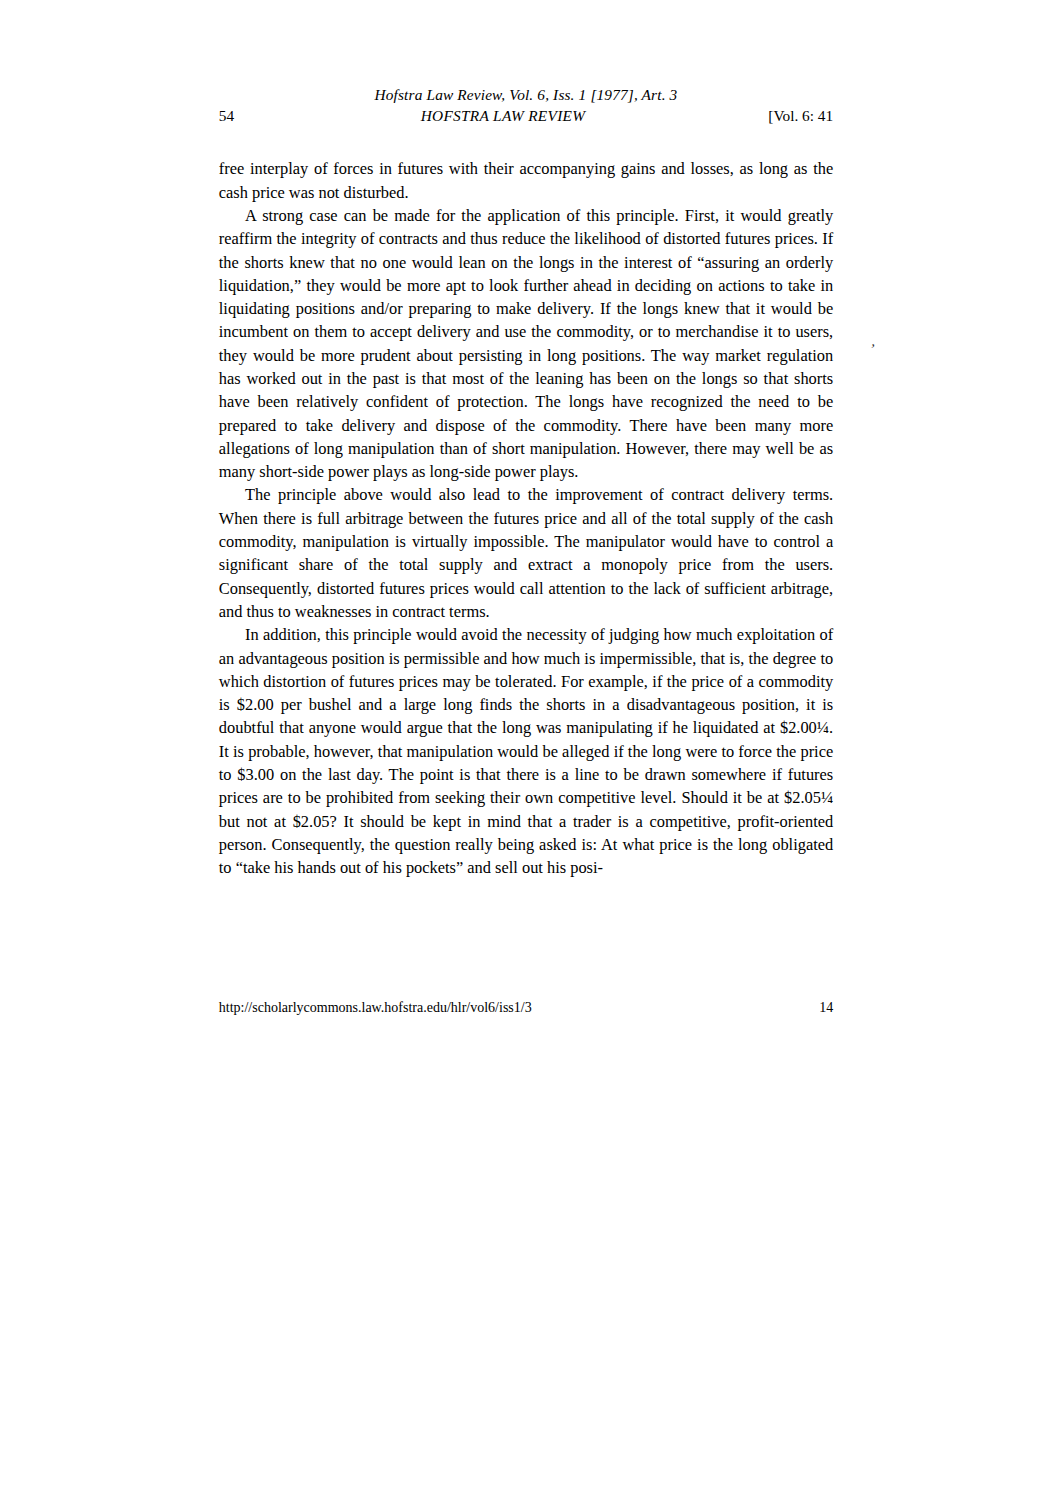Hofstra Law Review, Vol. 6, Iss. 1 [1977], Art. 3
54 HOFSTRA LAW REVIEW [Vol. 6: 41
’
free interplay of forces in futures with their accompanying gains and losses, as long as the cash price was not disturbed.
A strong case can be made for the application of this principle. First, it would greatly reaffirm the integrity of contracts and thus reduce the likelihood of distorted futures prices. If the shorts knew that no one would lean on the longs in the interest of “assuring an orderly liquidation,” they would be more apt to look further ahead in deciding on actions to take in liquidating positions and/or preparing to make delivery. If the longs knew that it would be incumbent on them to accept delivery and use the commodity, or to merchandise it to users, they would be more prudent about persisting in long positions. The way market regulation has worked out in the past is that most of the leaning has been on the longs so that shorts have been relatively confident of protection. The longs have recognized the need to be prepared to take delivery and dispose of the commodity. There have been many more allegations of long manipulation than of short manipulation. However, there may well be as many short-side power plays as long-side power plays.
The principle above would also lead to the improvement of contract delivery terms. When there is full arbitrage between the futures price and all of the total supply of the cash commodity, manipulation is virtually impossible. The manipulator would have to control a significant share of the total supply and extract a monopoly price from the users. Consequently, distorted futures prices would call attention to the lack of sufficient arbitrage, and thus to weaknesses in contract terms.
In addition, this principle would avoid the necessity of judging how much exploitation of an advantageous position is permissible and how much is impermissible, that is, the degree to which distortion of futures prices may be tolerated. For example, if the price of a commodity is $2.00 per bushel and a large long finds the shorts in a disadvantageous position, it is doubtful that anyone would argue that the long was manipulating if he liquidated at $2.00¼. It is probable, however, that manipulation would be alleged if the long were to force the price to $3.00 on the last day. The point is that there is a line to be drawn somewhere if futures prices are to be prohibited from seeking their own competitive level. Should it be at $2.05¼ but not at $2.05? It should be kept in mind that a trader is a competitive, profit-oriented person. Consequently, the question really being asked is: At what price is the long obligated to “take his hands out of his pockets” and sell out his posi-
http://scholarlycommons.law.hofstra.edu/hlr/vol6/iss1/3 14